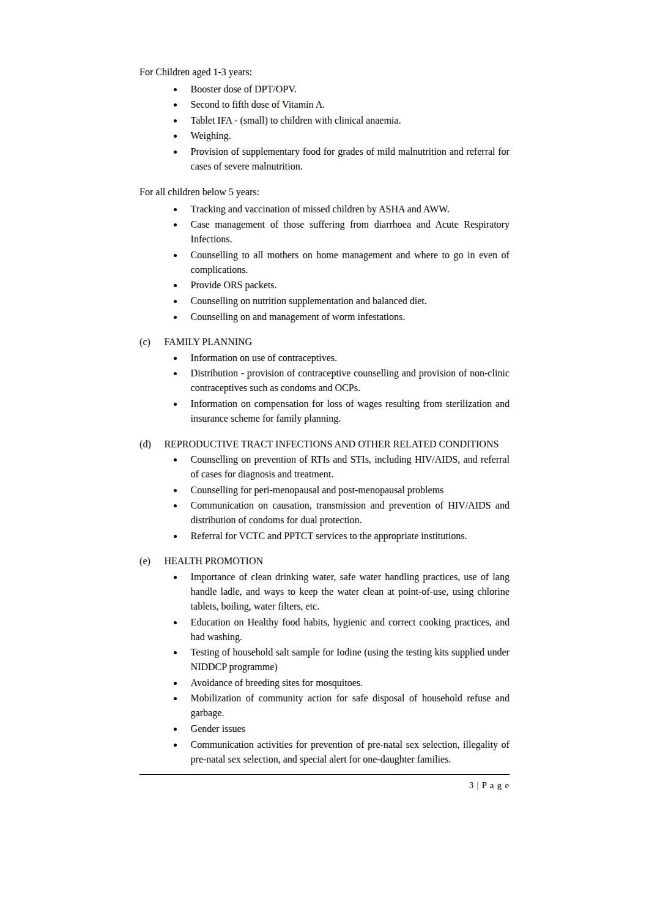For Children aged 1-3 years:
Booster dose of DPT/OPV.
Second to fifth dose of Vitamin A.
Tablet IFA - (small) to children with clinical anaemia.
Weighing.
Provision of supplementary food for grades of mild malnutrition and referral for cases of severe malnutrition.
For all children below 5 years:
Tracking and vaccination of missed children by ASHA and AWW.
Case management of those suffering from diarrhoea and Acute Respiratory Infections.
Counselling to all mothers on home management and where to go in even of complications.
Provide ORS packets.
Counselling on nutrition supplementation and balanced diet.
Counselling on and management of worm infestations.
(c) FAMILY PLANNING
Information on use of contraceptives.
Distribution - provision of contraceptive counselling and provision of non-clinic contraceptives such as condoms and OCPs.
Information on compensation for loss of wages resulting from sterilization and insurance scheme for family planning.
(d) REPRODUCTIVE TRACT INFECTIONS AND OTHER RELATED CONDITIONS
Counselling on prevention of RTIs and STIs, including HIV/AIDS, and referral of cases for diagnosis and treatment.
Counselling for peri-menopausal and post-menopausal problems
Communication on causation, transmission and prevention of HIV/AIDS and distribution of condoms for dual protection.
Referral for VCTC and PPTCT services to the appropriate institutions.
(e) HEALTH PROMOTION
Importance of clean drinking water, safe water handling practices, use of lang handle ladle, and ways to keep the water clean at point-of-use, using chlorine tablets, boiling, water filters, etc.
Education on Healthy food habits, hygienic and correct cooking practices, and had washing.
Testing of household salt sample for Iodine (using the testing kits supplied under NIDDCP programme)
Avoidance of breeding sites for mosquitoes.
Mobilization of community action for safe disposal of household refuse and garbage.
Gender issues
Communication activities for prevention of pre-natal sex selection, illegality of pre-natal sex selection, and special alert for one-daughter families.
3 | P a g e